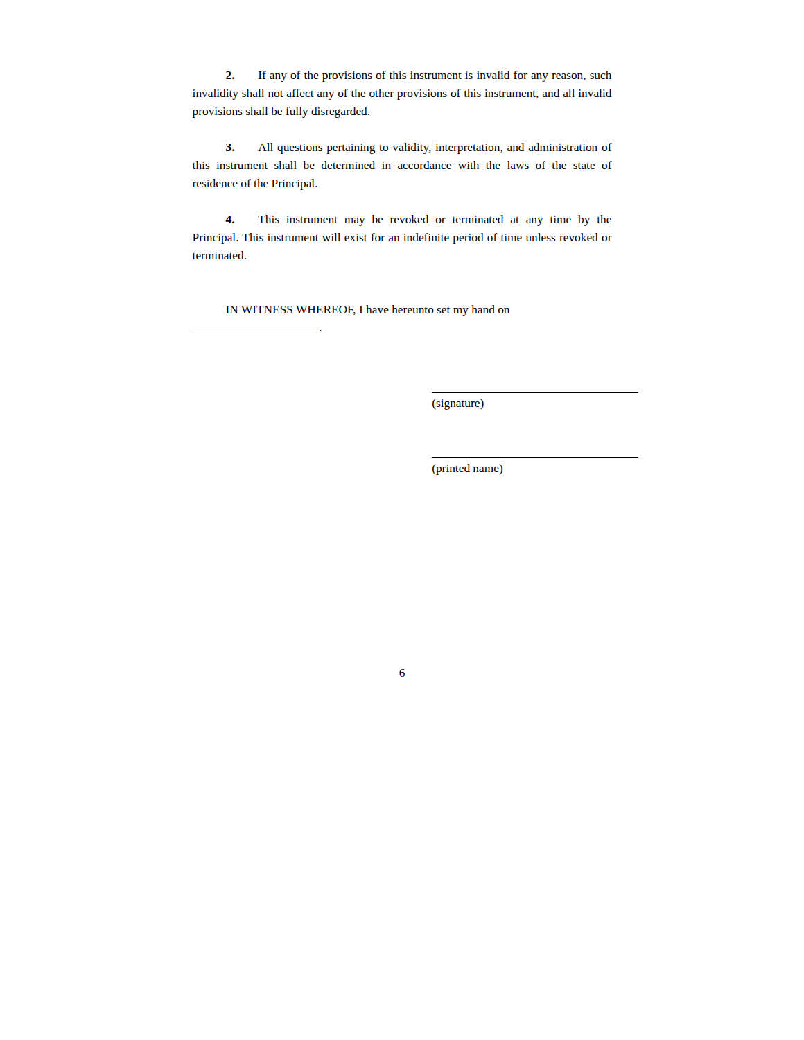2. If any of the provisions of this instrument is invalid for any reason, such invalidity shall not affect any of the other provisions of this instrument, and all invalid provisions shall be fully disregarded.
3. All questions pertaining to validity, interpretation, and administration of this instrument shall be determined in accordance with the laws of the state of residence of the Principal.
4. This instrument may be revoked or terminated at any time by the Principal. This instrument will exist for an indefinite period of time unless revoked or terminated.
IN WITNESS WHEREOF, I have hereunto set my hand on .
(signature)
(printed name)
6